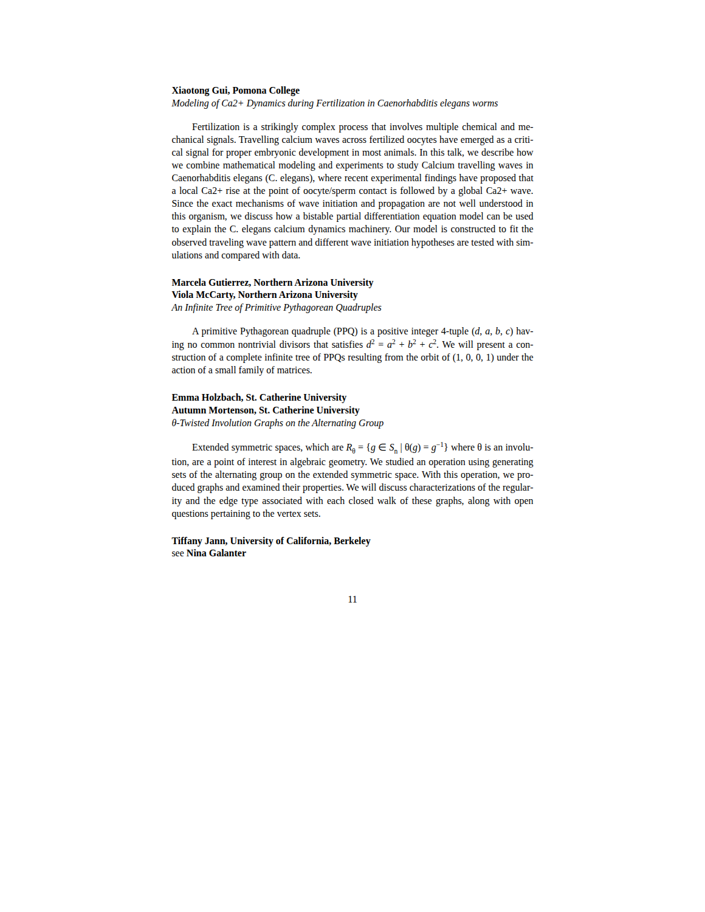Xiaotong Gui, Pomona College
Modeling of Ca2+ Dynamics during Fertilization in Caenorhabditis elegans worms
Fertilization is a strikingly complex process that involves multiple chemical and mechanical signals. Travelling calcium waves across fertilized oocytes have emerged as a critical signal for proper embryonic development in most animals. In this talk, we describe how we combine mathematical modeling and experiments to study Calcium travelling waves in Caenorhabditis elegans (C. elegans), where recent experimental findings have proposed that a local Ca2+ rise at the point of oocyte/sperm contact is followed by a global Ca2+ wave. Since the exact mechanisms of wave initiation and propagation are not well understood in this organism, we discuss how a bistable partial differentiation equation model can be used to explain the C. elegans calcium dynamics machinery. Our model is constructed to fit the observed traveling wave pattern and different wave initiation hypotheses are tested with simulations and compared with data.
Marcela Gutierrez, Northern Arizona University
Viola McCarty, Northern Arizona University
An Infinite Tree of Primitive Pythagorean Quadruples
A primitive Pythagorean quadruple (PPQ) is a positive integer 4-tuple (d, a, b, c) having no common nontrivial divisors that satisfies d 2 = a 2 + b 2 + c 2. We will present a construction of a complete infinite tree of PPQs resulting from the orbit of (1, 0, 0, 1) under the action of a small family of matrices.
Emma Holzbach, St. Catherine University
Autumn Mortenson, St. Catherine University
θ-Twisted Involution Graphs on the Alternating Group
Extended symmetric spaces, which are Rθ = {g ∈ Sn | θ(g) = g−1} where θ is an involution, are a point of interest in algebraic geometry. We studied an operation using generating sets of the alternating group on the extended symmetric space. With this operation, we produced graphs and examined their properties. We will discuss characterizations of the regularity and the edge type associated with each closed walk of these graphs, along with open questions pertaining to the vertex sets.
Tiffany Jann, University of California, Berkeley
see Nina Galanter
11